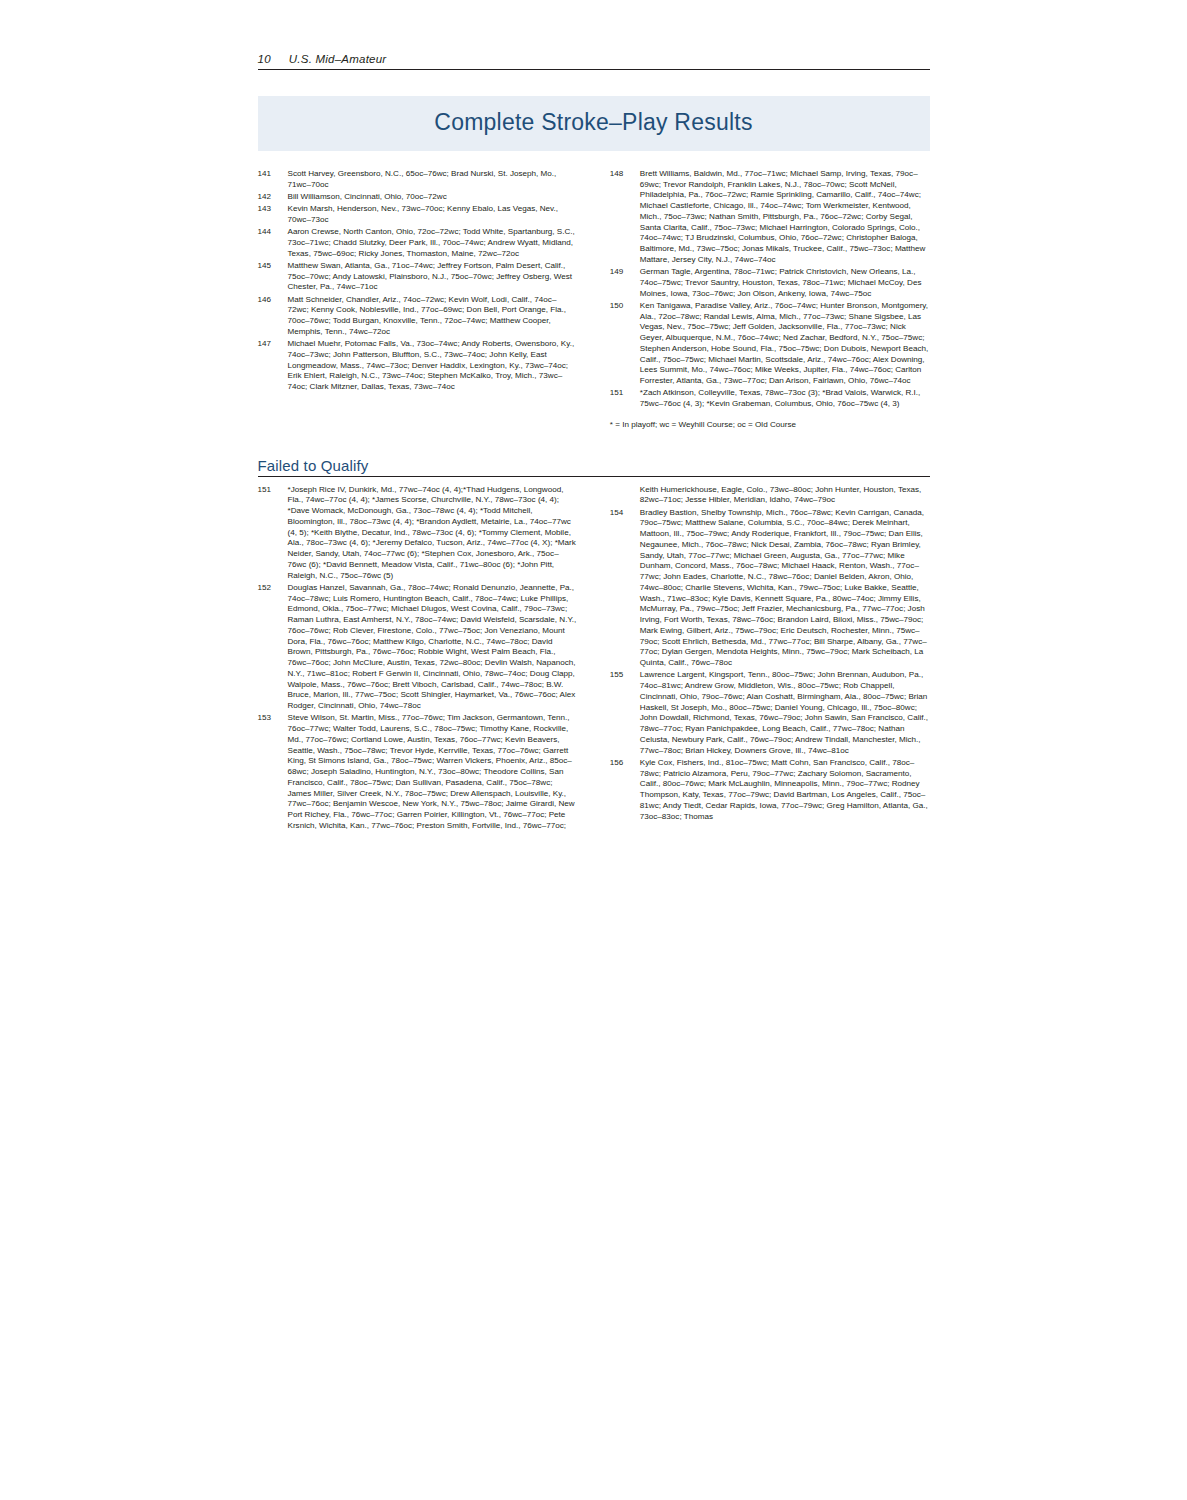10 U.S. Mid–Amateur
Complete Stroke–Play Results
141
Scott Harvey, Greensboro, N.C., 65oc–76wc; Brad Nurski, St. Joseph, Mo., 71wc–70oc
142
Bill Williamson, Cincinnati, Ohio, 70oc–72wc
143
Kevin Marsh, Henderson, Nev., 73wc–70oc; Kenny Ebalo, Las Vegas, Nev., 70wc–73oc
144
Aaron Crewse, North Canton, Ohio, 72oc–72wc; Todd White, Spartanburg, S.C., 73oc–71wc; Chadd Slutzky, Deer Park, Ill., 70oc–74wc; Andrew Wyatt, Midland, Texas, 75wc–69oc; Ricky Jones, Thomaston, Maine, 72wc–72oc
145
Matthew Swan, Atlanta, Ga., 71oc–74wc; Jeffrey Fortson, Palm Desert, Calif., 75oc–70wc; Andy Latowski, Plainsboro, N.J., 75oc–70wc; Jeffrey Osberg, West Chester, Pa., 74wc–71oc
146
Matt Schneider, Chandler, Ariz., 74oc–72wc; Kevin Wolf, Lodi, Calif., 74oc–72wc; Kenny Cook, Noblesville, Ind., 77oc–69wc; Don Bell, Port Orange, Fla., 70oc–76wc; Todd Burgan, Knoxville, Tenn., 72oc–74wc; Matthew Cooper, Memphis, Tenn., 74wc–72oc
147
Michael Muehr, Potomac Falls, Va., 73oc–74wc; Andy Roberts, Owensboro, Ky., 74oc–73wc; John Patterson, Bluffton, S.C., 73wc–74oc; John Kelly, East Longmeadow, Mass., 74wc–73oc; Denver Haddix, Lexington, Ky., 73wc–74oc; Erik Ehlert, Raleigh, N.C., 73wc–74oc; Stephen McKalko, Troy, Mich., 73wc–74oc; Clark Mitzner, Dallas, Texas, 73wc–74oc
148
Brett Williams, Baldwin, Md., 77oc–71wc; Michael Samp, Irving, Texas, 79oc–69wc; Trevor Randolph, Franklin Lakes, N.J., 78oc–70wc; Scott McNeil, Philadelphia, Pa., 76oc–72wc; Ramie Sprinkling, Camarillo, Calif., 74oc–74wc; Michael Castleforte, Chicago, Ill., 74oc–74wc; Tom Werkmeister, Kentwood, Mich., 75oc–73wc; Nathan Smith, Pittsburgh, Pa., 76oc–72wc; Corby Segal, Santa Clarita, Calif., 75oc–73wc; Michael Harrington, Colorado Springs, Colo., 74oc–74wc; TJ Brudzinski, Columbus, Ohio, 76oc–72wc; Christopher Baloga, Baltimore, Md., 73wc–75oc; Jonas Mikals, Truckee, Calif., 75wc–73oc; Matthew Mattare, Jersey City, N.J., 74wc–74oc
149
German Tagle, Argentina, 78oc–71wc; Patrick Christovich, New Orleans, La., 74oc–75wc; Trevor Sauntry, Houston, Texas, 78oc–71wc; Michael McCoy, Des Moines, Iowa, 73oc–76wc; Jon Olson, Ankeny, Iowa, 74wc–75oc
150
Ken Tanigawa, Paradise Valley, Ariz., 76oc–74wc; Hunter Bronson, Montgomery, Ala., 72oc–78wc; Randal Lewis, Alma, Mich., 77oc–73wc; Shane Sigsbee, Las Vegas, Nev., 75oc–75wc; Jeff Golden, Jacksonville, Fla., 77oc–73wc; Nick Geyer, Albuquerque, N.M., 76oc–74wc; Ned Zachar, Bedford, N.Y., 75oc–75wc; Stephen Anderson, Hobe Sound, Fla., 75oc–75wc; Don Dubois, Newport Beach, Calif., 75oc–75wc; Michael Martin, Scottsdale, Ariz., 74wc–76oc; Alex Downing, Lees Summit, Mo., 74wc–76oc; Mike Weeks, Jupiter, Fla., 74wc–76oc; Carlton Forrester, Atlanta, Ga., 73wc–77oc; Dan Arison, Fairlawn, Ohio, 76wc–74oc
151
*Zach Atkinson, Colleyville, Texas, 78wc–73oc (3); *Brad Valois, Warwick, R.I., 75wc–76oc (4, 3); *Kevin Grabeman, Columbus, Ohio, 76oc–75wc (4, 3)
* = In playoff; wc = Weyhill Course; oc = Old Course
Failed to Qualify
151
*Joseph Rice IV, Dunkirk, Md., 77wc–74oc (4, 4);*Thad Hudgens, Longwood, Fla., 74wc–77oc (4, 4); *James Scorse, Churchville, N.Y., 78wc–73oc (4, 4); *Dave Womack, McDonough, Ga., 73oc–78wc (4, 4); *Todd Mitchell, Bloomington, Ill., 78oc–73wc (4, 4); *Brandon Aydlett, Metairie, La., 74oc–77wc (4, 5); *Keith Blythe, Decatur, Ind., 78wc–73oc (4, 6); *Tommy Clement, Mobile, Ala., 78oc–73wc (4, 6); *Jeremy Defalco, Tucson, Ariz., 74wc–77oc (4, X); *Mark Neider, Sandy, Utah, 74oc–77wc (6); *Stephen Cox, Jonesboro, Ark., 75oc–76wc (6); *David Bennett, Meadow Vista, Calif., 71wc–80oc (6); *John Pitt, Raleigh, N.C., 75oc–76wc (5)
152
Douglas Hanzel, Savannah, Ga., 78oc–74wc; Ronald Denunzio, Jeannette, Pa., 74oc–78wc; Luis Romero, Huntington Beach, Calif., 78oc–74wc; Luke Phillips, Edmond, Okla., 75oc–77wc; Michael Dlugos, West Covina, Calif., 79oc–73wc; Raman Luthra, East Amherst, N.Y., 78oc–74wc; David Weisfeld, Scarsdale, N.Y., 76oc–76wc; Rob Clever, Firestone, Colo., 77wc–75oc; Jon Veneziano, Mount Dora, Fla., 76wc–76oc; Matthew Kilgo, Charlotte, N.C., 74wc–78oc; David Brown, Pittsburgh, Pa., 76wc–76oc; Robbie Wight, West Palm Beach, Fla., 76wc–76oc; John McClure, Austin, Texas, 72wc–80oc; Devlin Walsh, Napanoch, N.Y., 71wc–81oc; Robert F Gerwin II, Cincinnati, Ohio, 78wc–74oc; Doug Clapp, Walpole, Mass., 76wc–76oc; Brett Viboch, Carlsbad, Calif., 74wc–78oc; B.W. Bruce, Marion, Ill., 77wc–75oc; Scott Shingler, Haymarket, Va., 76wc–76oc; Alex Rodger, Cincinnati, Ohio, 74wc–78oc
153
Steve Wilson, St. Martin, Miss., 77oc–76wc; Tim Jackson, Germantown, Tenn., 76oc–77wc; Walter Todd, Laurens, S.C., 78oc–75wc; Timothy Kane, Rockville, Md., 77oc–76wc; Cortland Lowe, Austin, Texas, 76oc–77wc; Kevin Beavers, Seattle, Wash., 75oc–78wc; Trevor Hyde, Kerrville, Texas, 77oc–76wc; Garrett King, St Simons Island, Ga., 78oc–75wc; Warren Vickers, Phoenix, Ariz., 85oc–68wc; Joseph Saladino, Huntington, N.Y., 73oc–80wc; Theodore Collins, San Francisco, Calif., 78oc–75wc; Dan Sullivan, Pasadena, Calif., 75oc–78wc; James Miller, Silver Creek, N.Y., 78oc–75wc; Drew Allenspach, Louisville, Ky., 77wc–76oc; Benjamin Wescoe, New York, N.Y., 75wc–78oc; Jaime Girardi, New Port Richey, Fla., 76wc–77oc; Garren Poirier, Killington, Vt., 76wc–77oc; Pete Krsnich, Wichita, Kan., 77wc–76oc; Preston Smith, Fortville, Ind., 76wc–77oc; Keith Humerickhouse, Eagle, Colo., 73wc–80oc; John Hunter, Houston, Texas, 82wc–71oc; Jesse Hibler, Meridian, Idaho, 74wc–79oc
154
Bradley Bastion, Shelby Township, Mich., 76oc–78wc; Kevin Carrigan, Canada, 79oc–75wc; Matthew Salane, Columbia, S.C., 70oc–84wc; Derek Meinhart, Mattoon, Ill., 75oc–79wc; Andy Roderique, Frankfort, Ill., 79oc–75wc; Dan Ellis, Negaunee, Mich., 76oc–78wc; Nick Desai, Zambia, 76oc–78wc; Ryan Brimley, Sandy, Utah, 77oc–77wc; Michael Green, Augusta, Ga., 77oc–77wc; Mike Dunham, Concord, Mass., 76oc–78wc; Michael Haack, Renton, Wash., 77oc–77wc; John Eades, Charlotte, N.C., 78wc–76oc; Daniel Belden, Akron, Ohio, 74wc–80oc; Charlie Stevens, Wichita, Kan., 79wc–75oc; Luke Bakke, Seattle, Wash., 71wc–83oc; Kyle Davis, Kennett Square, Pa., 80wc–74oc; Jimmy Ellis, McMurray, Pa., 79wc–75oc; Jeff Frazier, Mechanicsburg, Pa., 77wc–77oc; Josh Irving, Fort Worth, Texas, 78wc–76oc; Brandon Laird, Biloxi, Miss., 75wc–79oc; Mark Ewing, Gilbert, Ariz., 75wc–79oc; Eric Deutsch, Rochester, Minn., 75wc–79oc; Scott Ehrlich, Bethesda, Md., 77wc–77oc; Bill Sharpe, Albany, Ga., 77wc–77oc; Dylan Gergen, Mendota Heights, Minn., 75wc–79oc; Mark Scheibach, La Quinta, Calif., 76wc–78oc
155
Lawrence Largent, Kingsport, Tenn., 80oc–75wc; John Brennan, Audubon, Pa., 74oc–81wc; Andrew Grow, Middleton, Wis., 80oc–75wc; Rob Chappell, Cincinnati, Ohio, 79oc–76wc; Alan Coshatt, Birmingham, Ala., 80oc–75wc; Brian Haskell, St Joseph, Mo., 80oc–75wc; Daniel Young, Chicago, Ill., 75oc–80wc; John Dowdall, Richmond, Texas, 76wc–79oc; John Sawin, San Francisco, Calif., 78wc–77oc; Ryan Panichpakdee, Long Beach, Calif., 77wc–78oc; Nathan Celusta, Newbury Park, Calif., 76wc–79oc; Andrew Tindall, Manchester, Mich., 77wc–78oc; Brian Hickey, Downers Grove, Ill., 74wc–81oc
156
Kyle Cox, Fishers, Ind., 81oc–75wc; Matt Cohn, San Francisco, Calif., 78oc–78wc; Patricio Alzamora, Peru, 79oc–77wc; Zachary Solomon, Sacramento, Calif., 80oc–76wc; Mark McLaughlin, Minneapolis, Minn., 79oc–77wc; Rodney Thompson, Katy, Texas, 77oc–79wc; David Bartman, Los Angeles, Calif., 75oc–81wc; Andy Tiedt, Cedar Rapids, Iowa, 77oc–79wc; Greg Hamilton, Atlanta, Ga., 73oc–83oc; Thomas